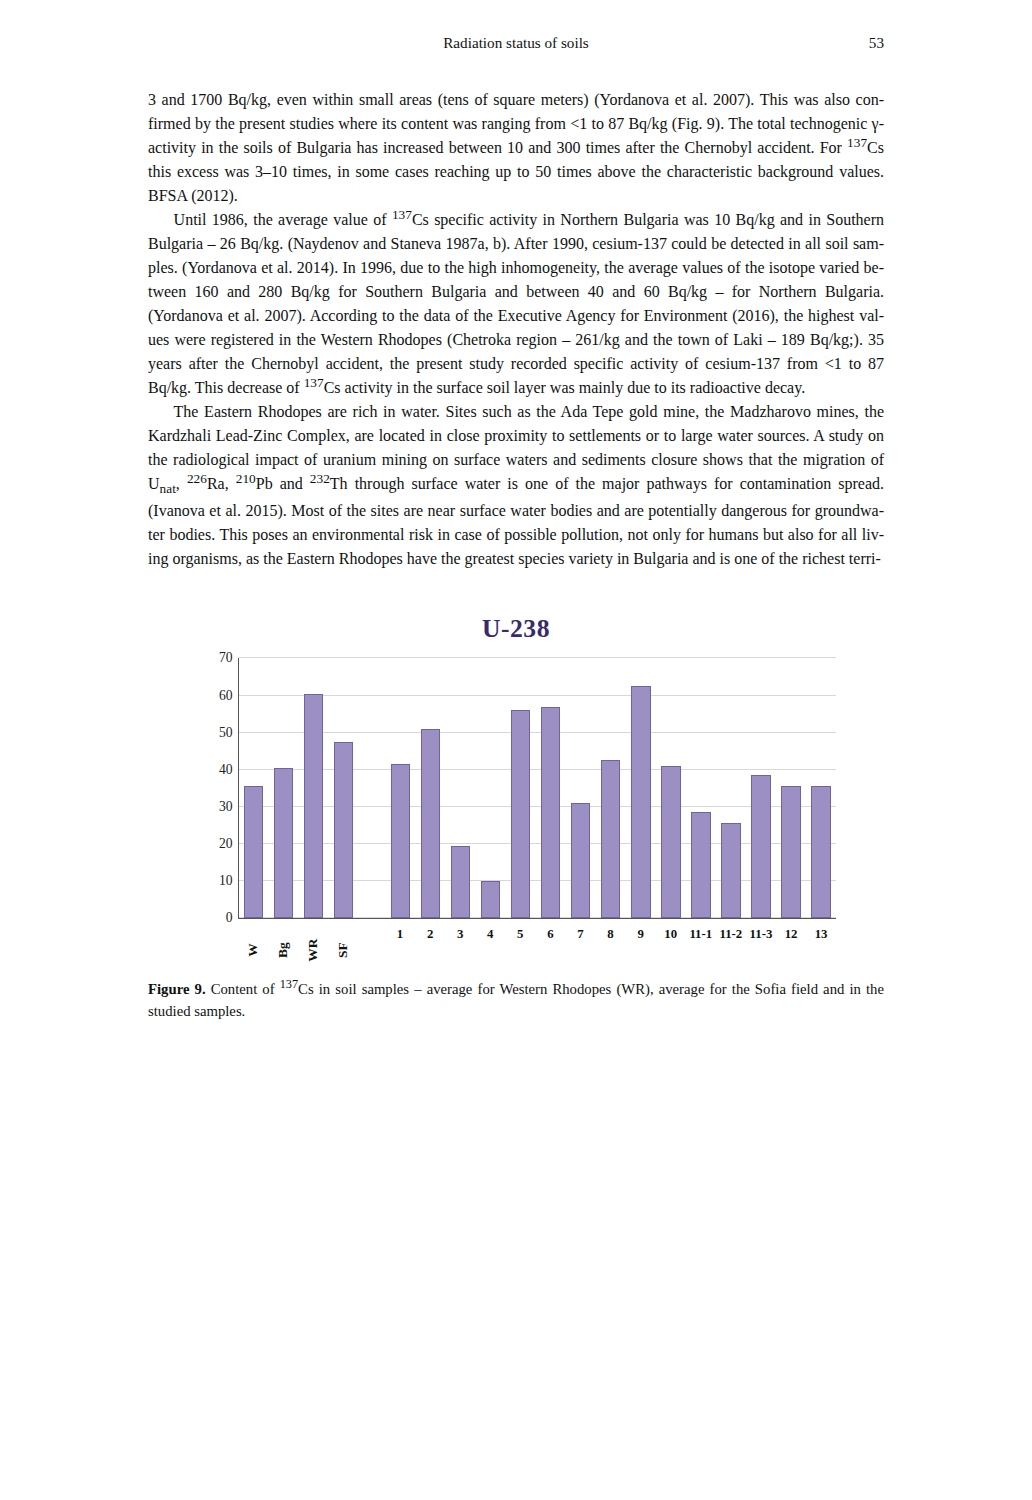Radiation status of soils 53
3 and 1700 Bq/kg, even within small areas (tens of square meters) (Yordanova et al. 2007). This was also confirmed by the present studies where its content was ranging from <1 to 87 Bq/kg (Fig. 9). The total technogenic γ-activity in the soils of Bulgaria has increased between 10 and 300 times after the Chernobyl accident. For 137Cs this excess was 3–10 times, in some cases reaching up to 50 times above the characteristic background values. BFSA (2012).
Until 1986, the average value of 137Cs specific activity in Northern Bulgaria was 10 Bq/kg and in Southern Bulgaria – 26 Bq/kg. (Naydenov and Staneva 1987a, b). After 1990, cesium-137 could be detected in all soil samples. (Yordanova et al. 2014). In 1996, due to the high inhomogeneity, the average values of the isotope varied between 160 and 280 Bq/kg for Southern Bulgaria and between 40 and 60 Bq/kg – for Northern Bulgaria. (Yordanova et al. 2007). According to the data of the Executive Agency for Environment (2016), the highest values were registered in the Western Rhodopes (Chetroka region – 261/kg and the town of Laki – 189 Bq/kg;). 35 years after the Chernobyl accident, the present study recorded specific activity of cesium-137 from <1 to 87 Bq/kg. This decrease of 137Cs activity in the surface soil layer was mainly due to its radioactive decay.
The Eastern Rhodopes are rich in water. Sites such as the Ada Tepe gold mine, the Madzharovo mines, the Kardzhali Lead-Zinc Complex, are located in close proximity to settlements or to large water sources. A study on the radiological impact of uranium mining on surface waters and sediments closure shows that the migration of Unat, 226Ra, 210Pb and 232Th through surface water is one of the major pathways for contamination spread. (Ivanova et al. 2015). Most of the sites are near surface water bodies and are potentially dangerous for groundwater bodies. This poses an environmental risk in case of possible pollution, not only for humans but also for all living organisms, as the Eastern Rhodopes have the greatest species variety in Bulgaria and is one of the richest terri-
U-238
0
10
20
30
40
50
60
70
W
Bg
WR
SF
1
2
3
4
5
6
7
8
9
10
11-1
11-2
11-3
12
13
Figure 9. Content of 137Cs in soil samples – average for Western Rhodopes (WR), average for the Sofia field and in the studied samples.